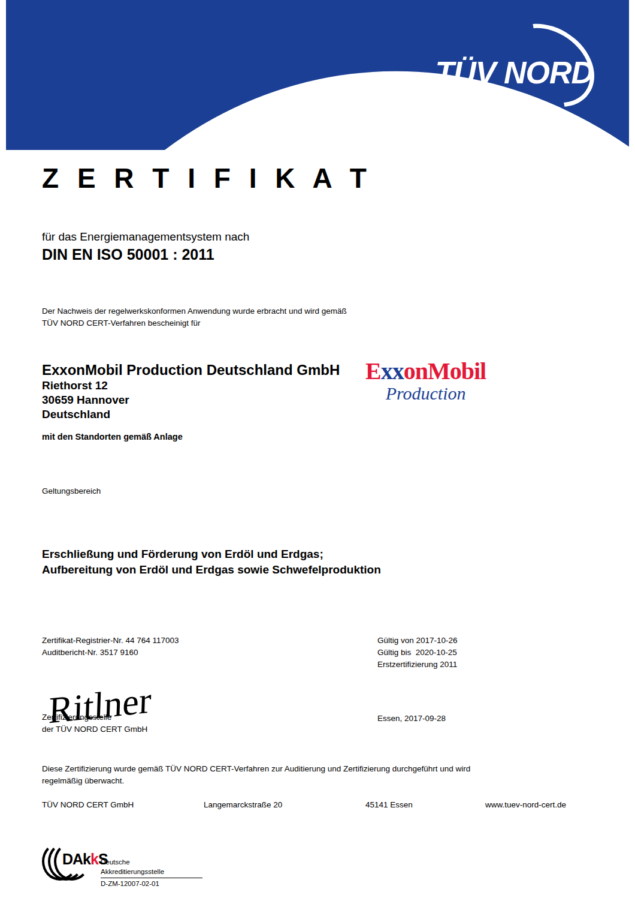TÜV NORD
Z E R T I F I K A T
für das Energiemanagementsystem nach
DIN EN ISO 50001 : 2011
Der Nachweis der regelwerkskonformen Anwendung wurde erbracht und wird gemäß
TÜV NORD CERT-Verfahren bescheinigt für
ExxonMobil Production Deutschland GmbH
Riethorst 12
30659 Hannover
Deutschland
mit den Standorten gemäß Anlage
ExxonMobil
Production
Geltungsbereich
Erschließung und Förderung von Erdöl und Erdgas;
Aufbereitung von Erdöl und Erdgas sowie Schwefelproduktion
Zertifikat-Registrier-Nr. 44 764 117003
Auditbericht-Nr. 3517 9160
Gültig von 2017-10-26
Gültig bis 2020-10-25
Erstzertifizierung 2011
Ritlner
Zertifizierungsstelle
der TÜV NORD CERT GmbH
Essen, 2017-09-28
Diese Zertifizierung wurde gemäß TÜV NORD CERT-Verfahren zur Auditierung und Zertifizierung durchgeführt und wird
regelmäßig überwacht.
TÜV NORD CERT GmbH Langemarckstraße 20 45141 Essen www.tuev-nord-cert.de
DAkk S
Deutsche Akkreditierungsstelle D-ZM-12007-02-01